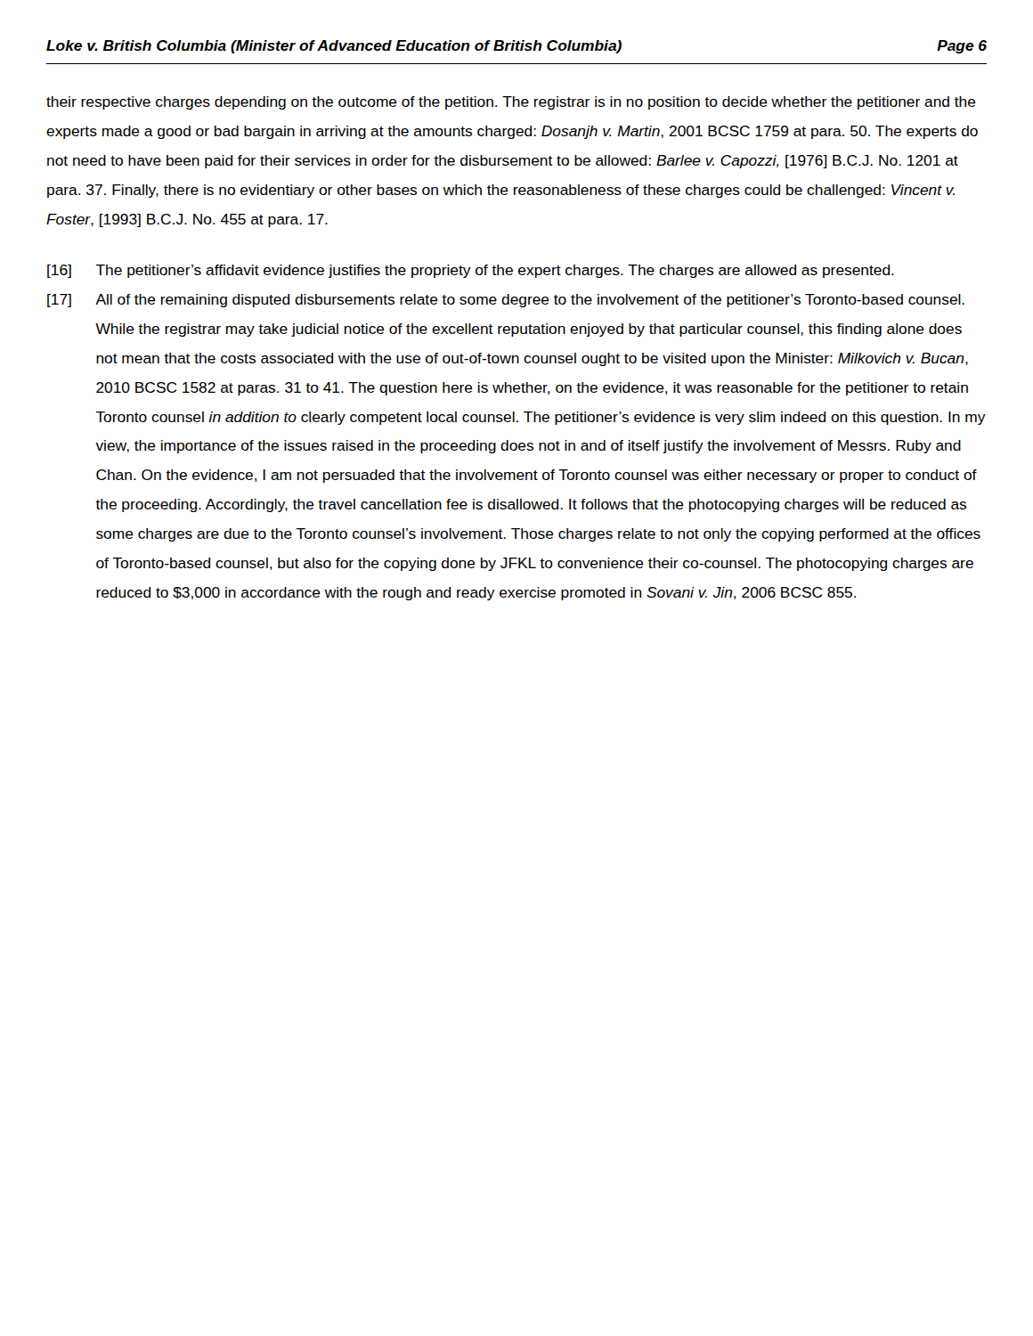Loke v. British Columbia (Minister of Advanced Education of British Columbia)
Page 6
their respective charges depending on the outcome of the petition. The registrar is in no position to decide whether the petitioner and the experts made a good or bad bargain in arriving at the amounts charged: Dosanjh v. Martin, 2001 BCSC 1759 at para. 50. The experts do not need to have been paid for their services in order for the disbursement to be allowed: Barlee v. Capozzi, [1976] B.C.J. No. 1201 at para. 37. Finally, there is no evidentiary or other bases on which the reasonableness of these charges could be challenged: Vincent v. Foster, [1993] B.C.J. No. 455 at para. 17.
[16]
The petitioner’s affidavit evidence justifies the propriety of the expert charges. The charges are allowed as presented.
[17]
All of the remaining disputed disbursements relate to some degree to the involvement of the petitioner’s Toronto-based counsel. While the registrar may take judicial notice of the excellent reputation enjoyed by that particular counsel, this finding alone does not mean that the costs associated with the use of out-of-town counsel ought to be visited upon the Minister: Milkovich v. Bucan, 2010 BCSC 1582 at paras. 31 to 41. The question here is whether, on the evidence, it was reasonable for the petitioner to retain Toronto counsel in addition to clearly competent local counsel. The petitioner’s evidence is very slim indeed on this question. In my view, the importance of the issues raised in the proceeding does not in and of itself justify the involvement of Messrs. Ruby and Chan. On the evidence, I am not persuaded that the involvement of Toronto counsel was either necessary or proper to conduct of the proceeding. Accordingly, the travel cancellation fee is disallowed. It follows that the photocopying charges will be reduced as some charges are due to the Toronto counsel’s involvement. Those charges relate to not only the copying performed at the offices of Toronto-based counsel, but also for the copying done by JFKL to convenience their co-counsel. The photocopying charges are reduced to $3,000 in accordance with the rough and ready exercise promoted in Sovani v. Jin, 2006 BCSC 855.